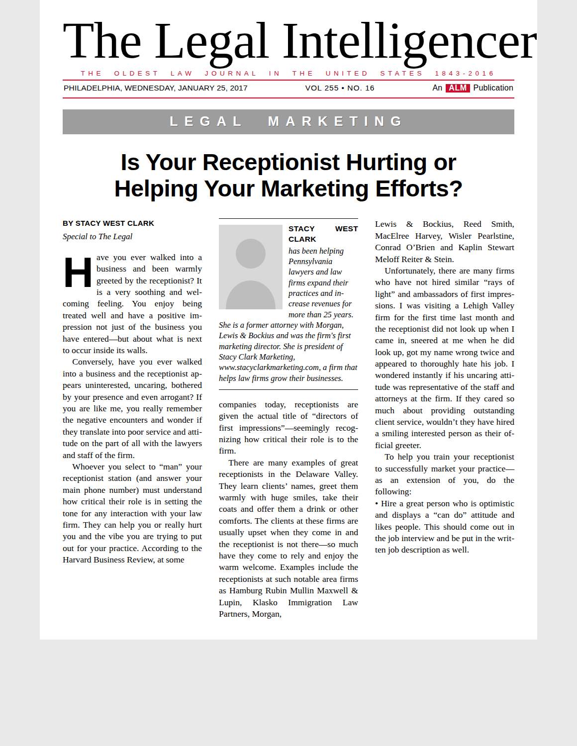The Legal Intelligencer
THE OLDEST LAW JOURNAL IN THE UNITED STATES 1843-2016
PHILADELPHIA, WEDNESDAY, JANUARY 25, 2017
VOL 255 • NO. 16
An ALM Publication
LEGAL MARKETING
Is Your Receptionist Hurting or
Helping Your Marketing Efforts?
BY STACY WEST CLARK
Special to The Legal
Have you ever walked into a business and been warmly greeted by the receptionist? It is a very soothing and welcoming feeling. You enjoy being treated well and have a positive impression not just of the business you have entered—but about what is next to occur inside its walls.
Conversely, have you ever walked into a business and the receptionist appears uninterested, uncaring, bothered by your presence and even arrogant? If you are like me, you really remember the negative encounters and wonder if they translate into poor service and attitude on the part of all with the lawyers and staff of the firm.
Whoever you select to “man” your receptionist station (and answer your main phone number) must understand how critical their role is in setting the tone for any interaction with your law firm. They can help you or really hurt you and the vibe you are trying to put out for your practice. According to the Harvard Business Review, at some
STACY WEST CLARK
has been helping Pennsylvania lawyers and law firms expand their practices and increase revenues for more than 25 years. She is a former attorney with Morgan, Lewis & Bockius and was the firm's first marketing director. She is president of Stacy Clark Marketing, www.stacyclarkmarketing.com, a firm that helps law firms grow their businesses.
companies today, receptionists are given the actual title of “directors of first impressions”—seemingly recognizing how critical their role is to the firm.
There are many examples of great receptionists in the Delaware Valley. They learn clients’ names, greet them warmly with huge smiles, take their coats and offer them a drink or other comforts. The clients at these firms are usually upset when they come in and the receptionist is not there—so much have they come to rely and enjoy the warm welcome. Examples include the receptionists at such notable area firms as Hamburg Rubin Mullin Maxwell & Lupin, Klasko Immigration Law Partners, Morgan,
Lewis & Bockius, Reed Smith, MacElree Harvey, Wisler Pearlstine, Conrad O’Brien and Kaplin Stewart Meloff Reiter & Stein.
Unfortunately, there are many firms who have not hired similar “rays of light” and ambassadors of first impressions. I was visiting a Lehigh Valley firm for the first time last month and the receptionist did not look up when I came in, sneered at me when he did look up, got my name wrong twice and appeared to thoroughly hate his job. I wondered instantly if his uncaring attitude was representative of the staff and attorneys at the firm. If they cared so much about providing outstanding client service, wouldn’t they have hired a smiling interested person as their official greeter.
To help you train your receptionist to successfully market your practice—as an extension of you, do the following:
• Hire a great person who is optimistic and displays a “can do” attitude and likes people. This should come out in the job interview and be put in the written job description as well.